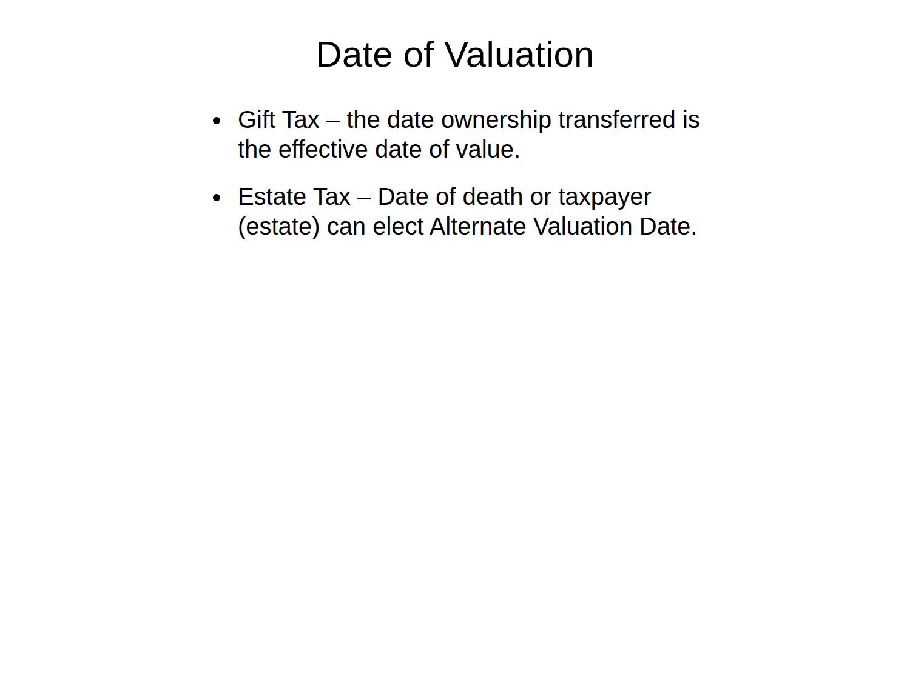Date of Valuation
Gift Tax – the date ownership transferred is the effective date of value.
Estate Tax – Date of death or taxpayer (estate) can elect Alternate Valuation Date.